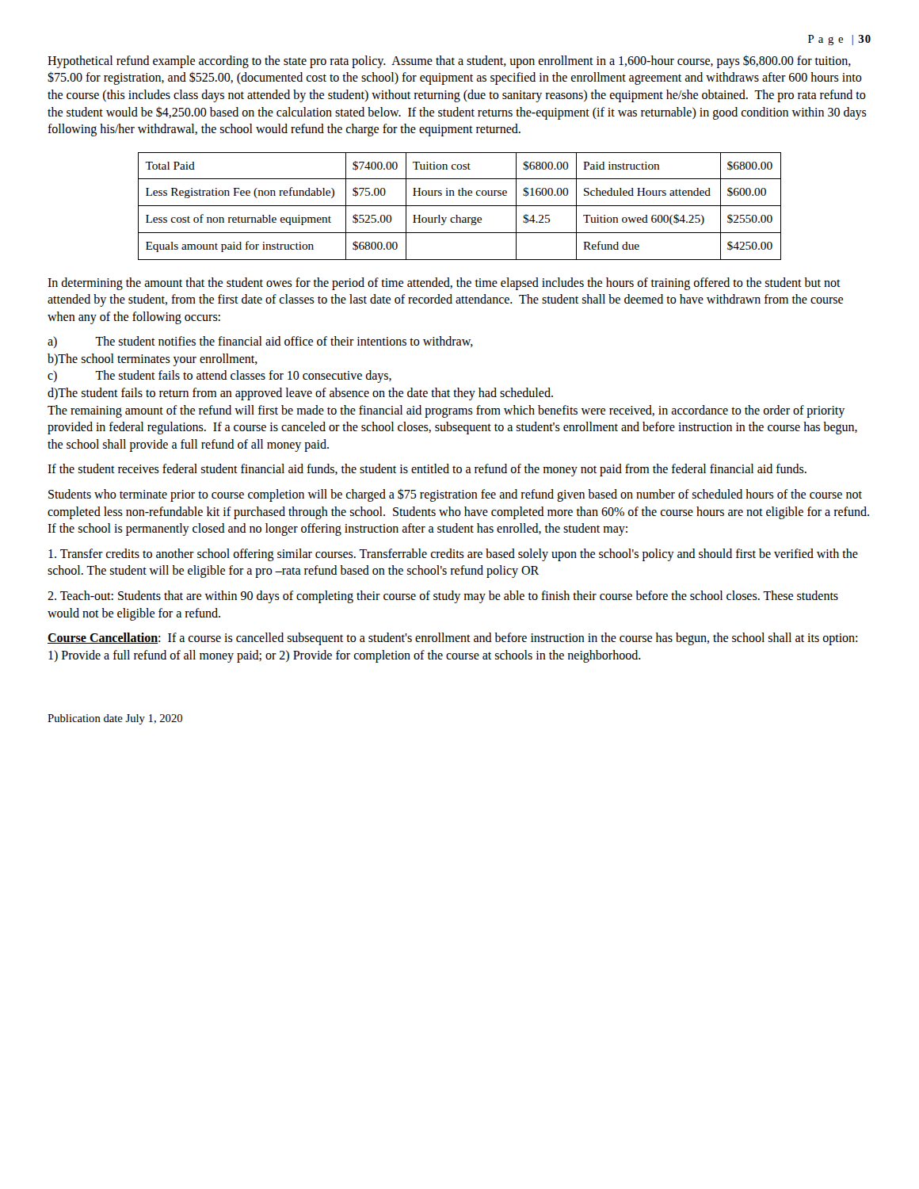P a g e | 30
Hypothetical refund example according to the state pro rata policy. Assume that a student, upon enrollment in a 1,600-hour course, pays $6,800.00 for tuition, $75.00 for registration, and $525.00, (documented cost to the school) for equipment as specified in the enrollment agreement and withdraws after 600 hours into the course (this includes class days not attended by the student) without returning (due to sanitary reasons) the equipment he/she obtained. The pro rata refund to the student would be $4,250.00 based on the calculation stated below. If the student returns the-equipment (if it was returnable) in good condition within 30 days following his/her withdrawal, the school would refund the charge for the equipment returned.
| Total Paid | $7400.00 | Tuition cost | $6800.00 | Paid instruction | $6800.00 |
| Less Registration Fee (non refundable) | $75.00 | Hours in the course | $1600.00 | Scheduled Hours attended | $600.00 |
| Less cost of non returnable equipment | $525.00 | Hourly charge | $4.25 | Tuition owed 600($4.25) | $2550.00 |
| Equals amount paid for instruction | $6800.00 | | | Refund due | $4250.00 |
In determining the amount that the student owes for the period of time attended, the time elapsed includes the hours of training offered to the student but not attended by the student, from the first date of classes to the last date of recorded attendance. The student shall be deemed to have withdrawn from the course when any of the following occurs:
a) The student notifies the financial aid office of their intentions to withdraw,
b)The school terminates your enrollment,
c) The student fails to attend classes for 10 consecutive days,
d)The student fails to return from an approved leave of absence on the date that they had scheduled.
The remaining amount of the refund will first be made to the financial aid programs from which benefits were received, in accordance to the order of priority provided in federal regulations. If a course is canceled or the school closes, subsequent to a student's enrollment and before instruction in the course has begun, the school shall provide a full refund of all money paid.
If the student receives federal student financial aid funds, the student is entitled to a refund of the money not paid from the federal financial aid funds.
Students who terminate prior to course completion will be charged a $75 registration fee and refund given based on number of scheduled hours of the course not completed less non-refundable kit if purchased through the school. Students who have completed more than 60% of the course hours are not eligible for a refund. If the school is permanently closed and no longer offering instruction after a student has enrolled, the student may:
1. Transfer credits to another school offering similar courses. Transferrable credits are based solely upon the school's policy and should first be verified with the school. The student will be eligible for a pro –rata refund based on the school's refund policy OR
2. Teach-out: Students that are within 90 days of completing their course of study may be able to finish their course before the school closes. These students would not be eligible for a refund.
Course Cancellation: If a course is cancelled subsequent to a student's enrollment and before instruction in the course has begun, the school shall at its option: 1) Provide a full refund of all money paid; or 2) Provide for completion of the course at schools in the neighborhood.
Publication date July 1, 2020